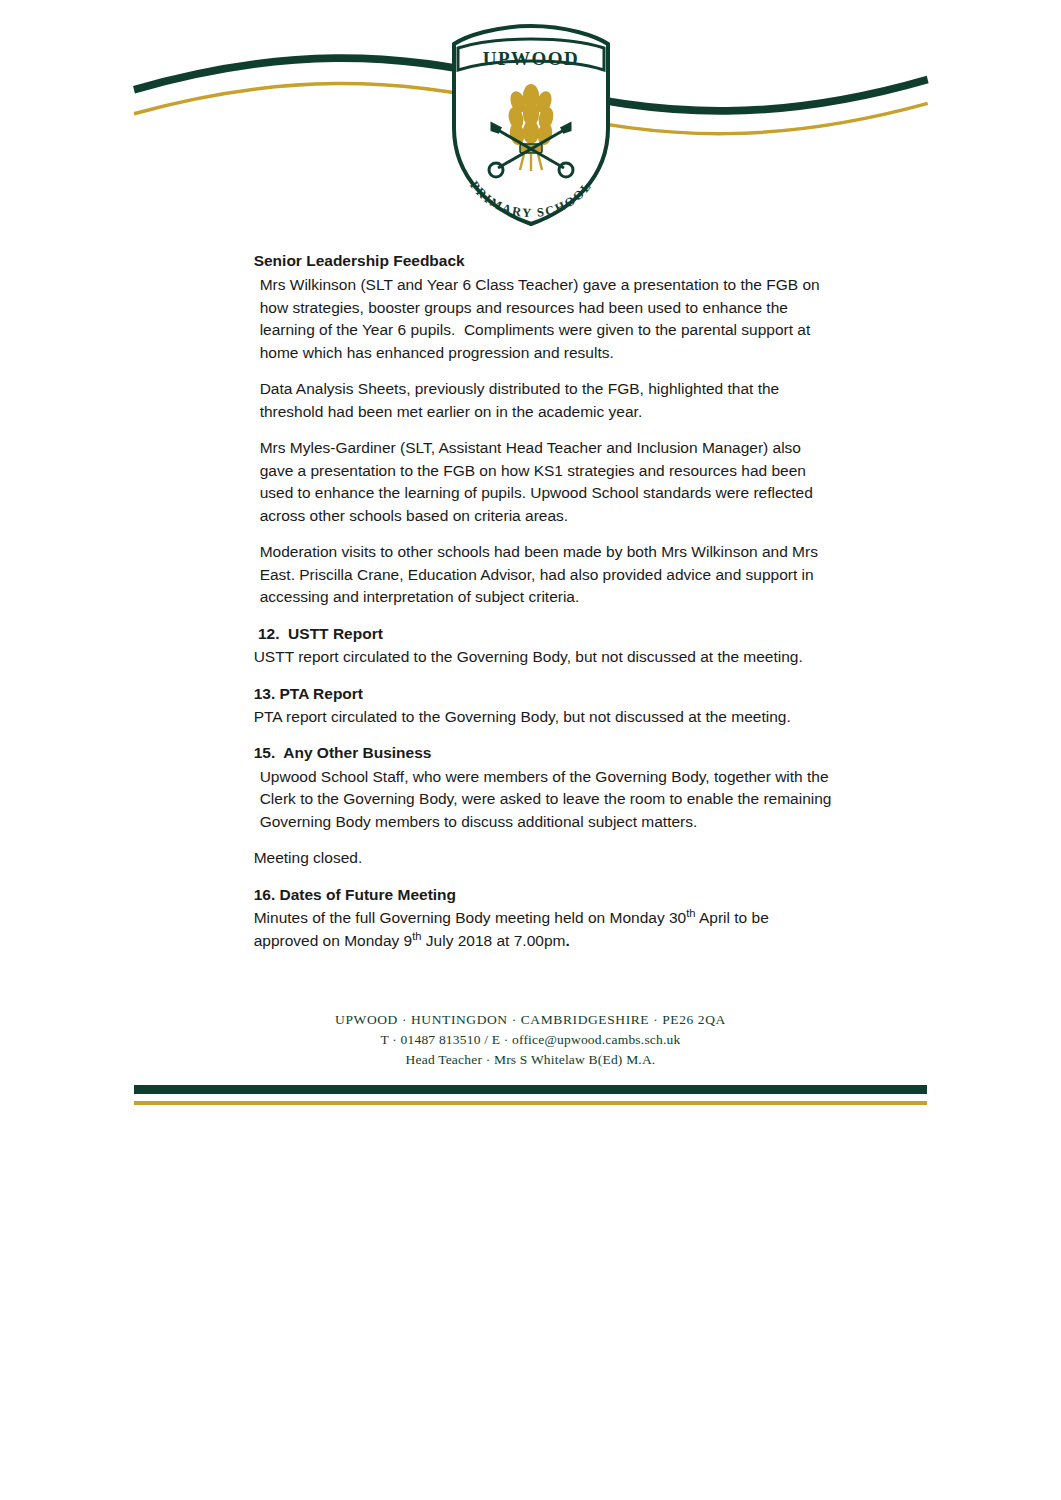UPWOOD PRIMARY SCHOOL
Senior Leadership Feedback
Mrs Wilkinson (SLT and Year 6 Class Teacher) gave a presentation to the FGB on how strategies, booster groups and resources had been used to enhance the learning of the Year 6 pupils. Compliments were given to the parental support at home which has enhanced progression and results.
Data Analysis Sheets, previously distributed to the FGB, highlighted that the threshold had been met earlier on in the academic year.
Mrs Myles-Gardiner (SLT, Assistant Head Teacher and Inclusion Manager) also gave a presentation to the FGB on how KS1 strategies and resources had been used to enhance the learning of pupils. Upwood School standards were reflected across other schools based on criteria areas.
Moderation visits to other schools had been made by both Mrs Wilkinson and Mrs East. Priscilla Crane, Education Advisor, had also provided advice and support in accessing and interpretation of subject criteria.
12. USTT Report
USTT report circulated to the Governing Body, but not discussed at the meeting.
13. PTA Report
PTA report circulated to the Governing Body, but not discussed at the meeting.
15. Any Other Business
Upwood School Staff, who were members of the Governing Body, together with the Clerk to the Governing Body, were asked to leave the room to enable the remaining Governing Body members to discuss additional subject matters.
Meeting closed.
16. Dates of Future Meeting
Minutes of the full Governing Body meeting held on Monday 30th April to be approved on Monday 9th July 2018 at 7.00pm.
UPWOOD · HUNTINGDON · CAMBRIDGESHIRE · PE26 2QA
T · 01487 813510 / E · office@upwood.cambs.sch.uk
Head Teacher · Mrs S Whitelaw B(Ed) M.A.